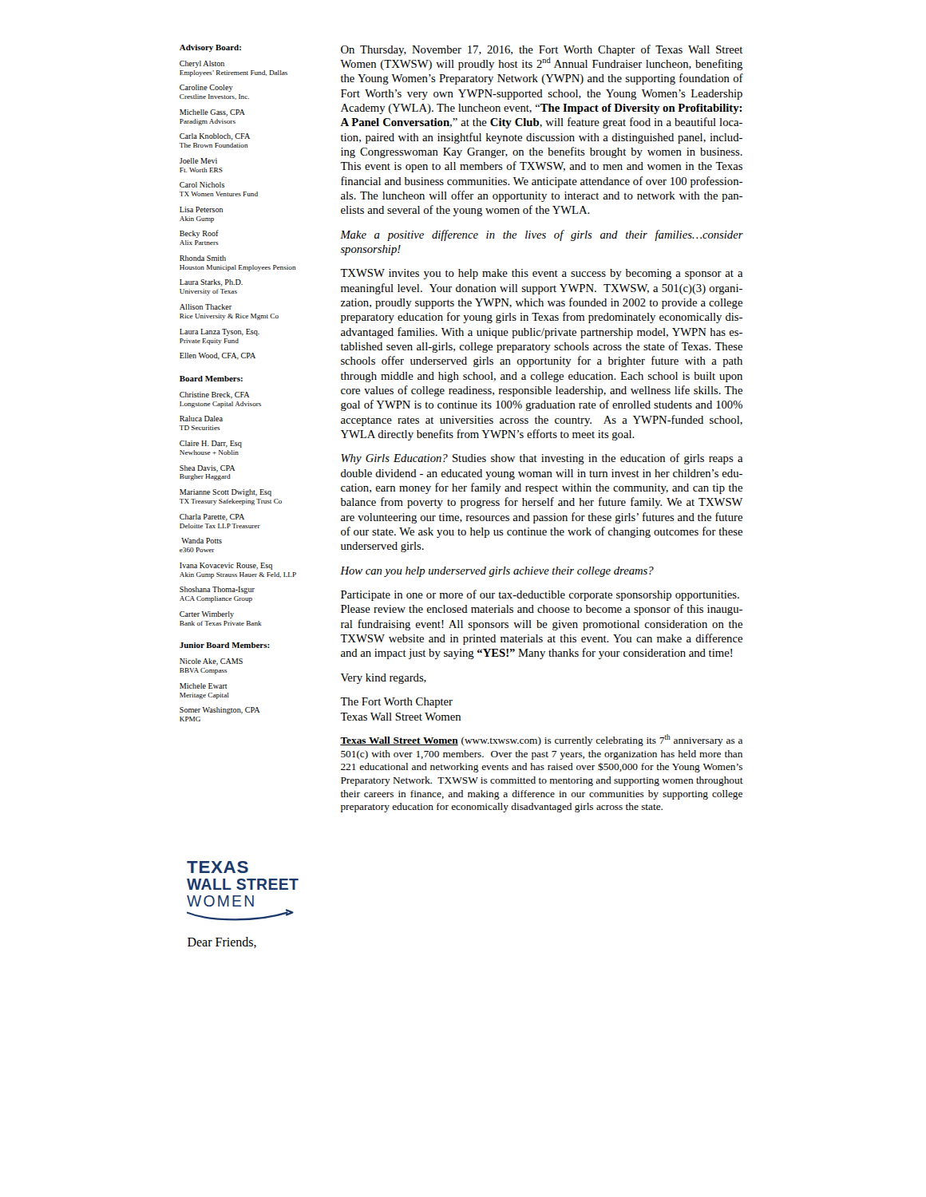Advisory Board:
Cheryl Alston Employees’ Retirement Fund, Dallas
Caroline Cooley Crestline Investors, Inc.
Michelle Gass, CPA Paradigm Advisors
Carla Knobloch, CFA The Brown Foundation
Joelle Mevi Ft. Worth ERS
Carol Nichols TX Women Ventures Fund
Lisa Peterson Akin Gump
Becky Roof Alix Partners
Rhonda Smith Houston Municipal Employees Pension
Laura Starks, Ph.D. University of Texas
Allison Thacker Rice University & Rice Mgmt Co
Laura Lanza Tyson, Esq. Private Equity Fund
Ellen Wood, CFA, CPA
Board Members:
Christine Breck, CFA Longstone Capital Advisors
Raluca Dalea TD Securities
Claire H. Darr, Esq Newhouse + Noblin
Shea Davis, CPA Burgher Haggard
Marianne Scott Dwight, Esq TX Treasury Safekeeping Trust Co
Charla Parette, CPA Deloitte Tax LLP Treasurer
Wanda Potts e360 Power
Ivana Kovacevic Rouse, Esq Akin Gump Strauss Hauer & Feld, LLP
Shoshana Thoma-Isgur ACA Compliance Group
Carter Wimberly Bank of Texas Private Bank
Junior Board Members:
Nicole Ake, CAMS BBVA Compass
Michele Ewart Meritage Capital
Somer Washington, CPA KPMG
On Thursday, November 17, 2016, the Fort Worth Chapter of Texas Wall Street Women (TXWSW) will proudly host its 2nd Annual Fundraiser luncheon, benefiting the Young Women’s Preparatory Network (YWPN) and the supporting foundation of Fort Worth’s very own YWPN-supported school, the Young Women’s Leadership Academy (YWLA). The luncheon event, “The Impact of Diversity on Profitability: A Panel Conversation,” at the City Club, will feature great food in a beautiful location, paired with an insightful keynote discussion with a distinguished panel, including Congresswoman Kay Granger, on the benefits brought by women in business. This event is open to all members of TXWSW, and to men and women in the Texas financial and business communities. We anticipate attendance of over 100 professionals. The luncheon will offer an opportunity to interact and to network with the panelists and several of the young women of the YWLA.
Make a positive difference in the lives of girls and their families…consider sponsorship!
TXWSW invites you to help make this event a success by becoming a sponsor at a meaningful level. Your donation will support YWPN. TXWSW, a 501(c)(3) organization, proudly supports the YWPN, which was founded in 2002 to provide a college preparatory education for young girls in Texas from predominately economically disadvantaged families. With a unique public/private partnership model, YWPN has established seven all-girls, college preparatory schools across the state of Texas. These schools offer underserved girls an opportunity for a brighter future with a path through middle and high school, and a college education. Each school is built upon core values of college readiness, responsible leadership, and wellness life skills. The goal of YWPN is to continue its 100% graduation rate of enrolled students and 100% acceptance rates at universities across the country. As a YWPN-funded school, YWLA directly benefits from YWPN’s efforts to meet its goal.
Why Girls Education? Studies show that investing in the education of girls reaps a double dividend - an educated young woman will in turn invest in her children’s education, earn money for her family and respect within the community, and can tip the balance from poverty to progress for herself and her future family. We at TXWSW are volunteering our time, resources and passion for these girls’ futures and the future of our state. We ask you to help us continue the work of changing outcomes for these underserved girls.
How can you help underserved girls achieve their college dreams?
Participate in one or more of our tax-deductible corporate sponsorship opportunities. Please review the enclosed materials and choose to become a sponsor of this inaugural fundraising event! All sponsors will be given promotional consideration on the TXWSW website and in printed materials at this event. You can make a difference and an impact just by saying “YES!” Many thanks for your consideration and time!
Very kind regards,
The Fort Worth Chapter
Texas Wall Street Women
Texas Wall Street Women (www.txwsw.com) is currently celebrating its 7th anniversary as a 501(c) with over 1,700 members. Over the past 7 years, the organization has held more than 221 educational and networking events and has raised over $500,000 for the Young Women’s Preparatory Network. TXWSW is committed to mentoring and supporting women throughout their careers in finance, and making a difference in our communities by supporting college preparatory education for economically disadvantaged girls across the state.
TEXAS WALL STREET WOMEN
Dear Friends,